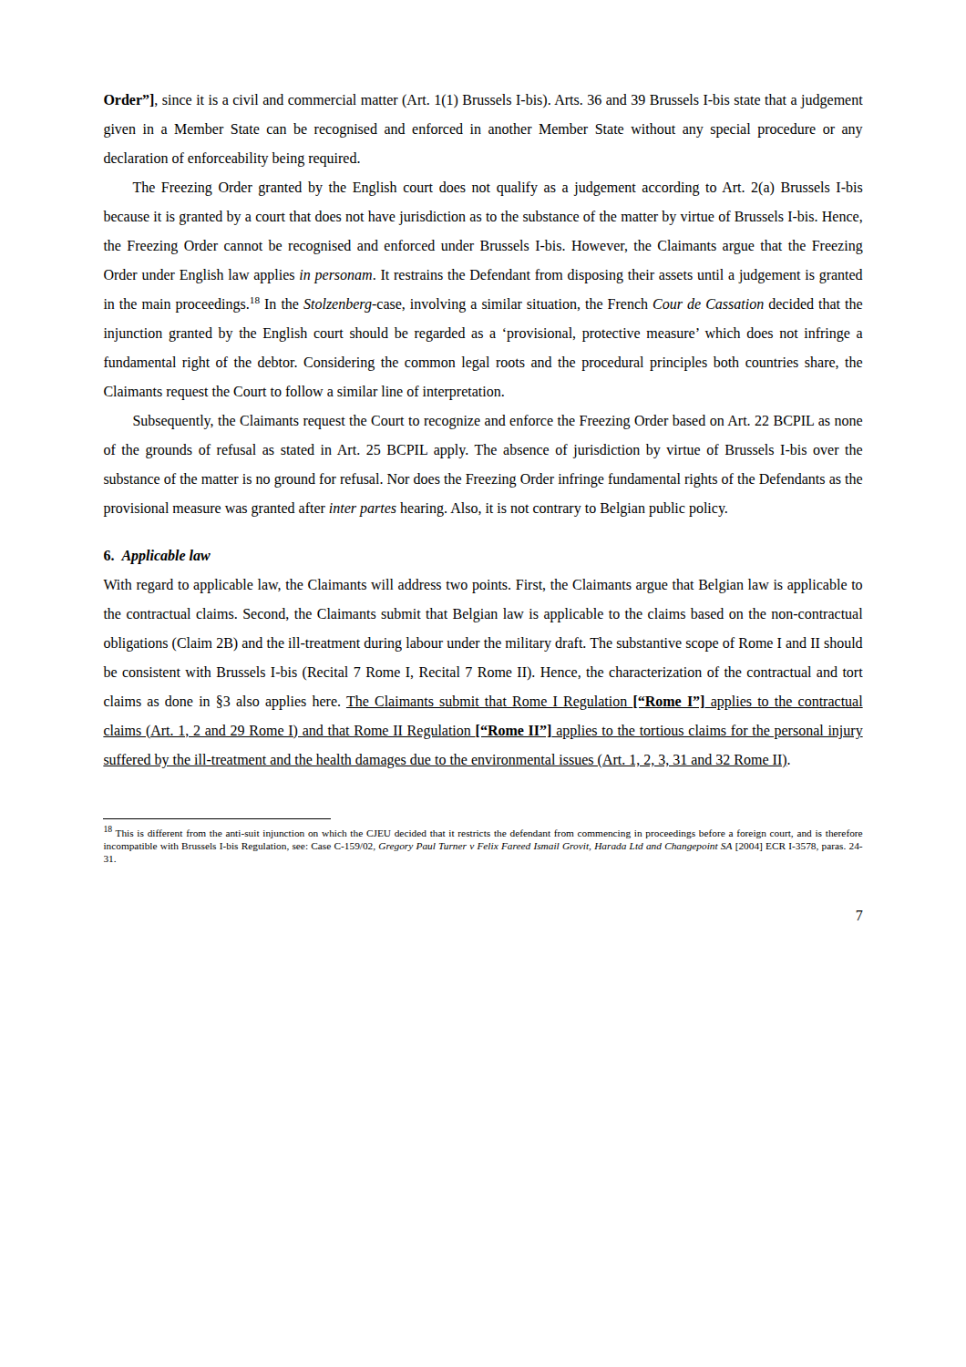Order”], since it is a civil and commercial matter (Art. 1(1) Brussels I-bis). Arts. 36 and 39 Brussels I-bis state that a judgement given in a Member State can be recognised and enforced in another Member State without any special procedure or any declaration of enforceability being required.
The Freezing Order granted by the English court does not qualify as a judgement according to Art. 2(a) Brussels I-bis because it is granted by a court that does not have jurisdiction as to the substance of the matter by virtue of Brussels I-bis. Hence, the Freezing Order cannot be recognised and enforced under Brussels I-bis. However, the Claimants argue that the Freezing Order under English law applies in personam. It restrains the Defendant from disposing their assets until a judgement is granted in the main proceedings.18 In the Stolzenberg-case, involving a similar situation, the French Cour de Cassation decided that the injunction granted by the English court should be regarded as a ‘provisional, protective measure’ which does not infringe a fundamental right of the debtor. Considering the common legal roots and the procedural principles both countries share, the Claimants request the Court to follow a similar line of interpretation.
Subsequently, the Claimants request the Court to recognize and enforce the Freezing Order based on Art. 22 BCPIL as none of the grounds of refusal as stated in Art. 25 BCPIL apply. The absence of jurisdiction by virtue of Brussels I-bis over the substance of the matter is no ground for refusal. Nor does the Freezing Order infringe fundamental rights of the Defendants as the provisional measure was granted after inter partes hearing. Also, it is not contrary to Belgian public policy.
6. Applicable law
With regard to applicable law, the Claimants will address two points. First, the Claimants argue that Belgian law is applicable to the contractual claims. Second, the Claimants submit that Belgian law is applicable to the claims based on the non-contractual obligations (Claim 2B) and the ill-treatment during labour under the military draft. The substantive scope of Rome I and II should be consistent with Brussels I-bis (Recital 7 Rome I, Recital 7 Rome II). Hence, the characterization of the contractual and tort claims as done in §3 also applies here. The Claimants submit that Rome I Regulation [“Rome I”] applies to the contractual claims (Art. 1, 2 and 29 Rome I) and that Rome II Regulation [“Rome II”] applies to the tortious claims for the personal injury suffered by the ill-treatment and the health damages due to the environmental issues (Art. 1, 2, 3, 31 and 32 Rome II).
18 This is different from the anti-suit injunction on which the CJEU decided that it restricts the defendant from commencing in proceedings before a foreign court, and is therefore incompatible with Brussels I-bis Regulation, see: Case C-159/02, Gregory Paul Turner v Felix Fareed Ismail Grovit, Harada Ltd and Changepoint SA [2004] ECR I-3578, paras. 24-31.
7